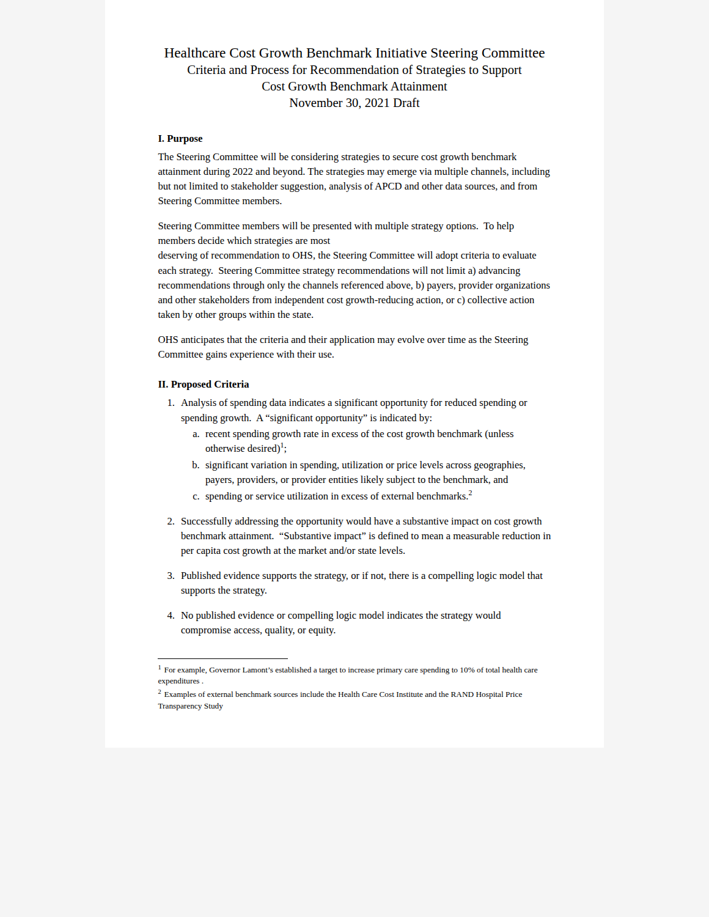Healthcare Cost Growth Benchmark Initiative Steering Committee
Criteria and Process for Recommendation of Strategies to Support
Cost Growth Benchmark Attainment
November 30, 2021 Draft
I. Purpose
The Steering Committee will be considering strategies to secure cost growth benchmark attainment during 2022 and beyond. The strategies may emerge via multiple channels, including but not limited to stakeholder suggestion, analysis of APCD and other data sources, and from Steering Committee members.
Steering Committee members will be presented with multiple strategy options. To help members decide which strategies are most
deserving of recommendation to OHS, the Steering Committee will adopt criteria to evaluate each strategy. Steering Committee strategy recommendations will not limit a) advancing recommendations through only the channels referenced above, b) payers, provider organizations and other stakeholders from independent cost growth-reducing action, or c) collective action taken by other groups within the state.
OHS anticipates that the criteria and their application may evolve over time as the Steering Committee gains experience with their use.
II. Proposed Criteria
Analysis of spending data indicates a significant opportunity for reduced spending or spending growth. A “significant opportunity” is indicated by:
recent spending growth rate in excess of the cost growth benchmark (unless otherwise desired)1;
significant variation in spending, utilization or price levels across geographies, payers, providers, or provider entities likely subject to the benchmark, and
spending or service utilization in excess of external benchmarks.2
Successfully addressing the opportunity would have a substantive impact on cost growth benchmark attainment. “Substantive impact” is defined to mean a measurable reduction in per capita cost growth at the market and/or state levels.
Published evidence supports the strategy, or if not, there is a compelling logic model that supports the strategy.
No published evidence or compelling logic model indicates the strategy would compromise access, quality, or equity.
1 For example, Governor Lamont’s established a target to increase primary care spending to 10% of total health care expenditures .
2 Examples of external benchmark sources include the Health Care Cost Institute and the RAND Hospital Price Transparency Study